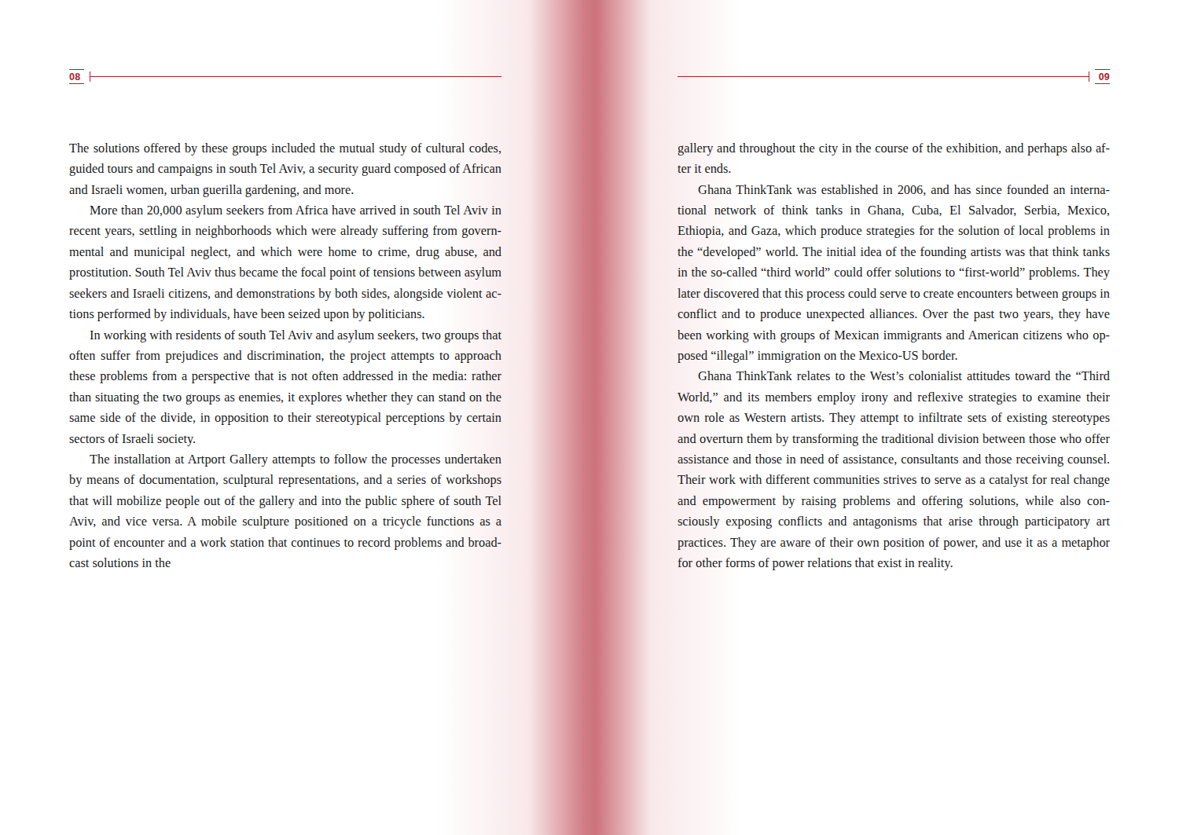08
The solutions offered by these groups included the mutual study of cultural codes, guided tours and campaigns in south Tel Aviv, a security guard composed of African and Israeli women, urban guerilla gardening, and more.
More than 20,000 asylum seekers from Africa have arrived in south Tel Aviv in recent years, settling in neighborhoods which were already suffering from governmental and municipal neglect, and which were home to crime, drug abuse, and prostitution. South Tel Aviv thus became the focal point of tensions between asylum seekers and Israeli citizens, and demonstrations by both sides, alongside violent actions performed by individuals, have been seized upon by politicians.
In working with residents of south Tel Aviv and asylum seekers, two groups that often suffer from prejudices and discrimination, the project attempts to approach these problems from a perspective that is not often addressed in the media: rather than situating the two groups as enemies, it explores whether they can stand on the same side of the divide, in opposition to their stereotypical perceptions by certain sectors of Israeli society.
The installation at Artport Gallery attempts to follow the processes undertaken by means of documentation, sculptural representations, and a series of workshops that will mobilize people out of the gallery and into the public sphere of south Tel Aviv, and vice versa. A mobile sculpture positioned on a tricycle functions as a point of encounter and a work station that continues to record problems and broadcast solutions in the
09
gallery and throughout the city in the course of the exhibition, and perhaps also after it ends.
Ghana ThinkTank was established in 2006, and has since founded an international network of think tanks in Ghana, Cuba, El Salvador, Serbia, Mexico, Ethiopia, and Gaza, which produce strategies for the solution of local problems in the “developed” world. The initial idea of the founding artists was that think tanks in the so-called “third world” could offer solutions to “first-world” problems. They later discovered that this process could serve to create encounters between groups in conflict and to produce unexpected alliances. Over the past two years, they have been working with groups of Mexican immigrants and American citizens who opposed “illegal” immigration on the Mexico-US border.
Ghana ThinkTank relates to the West’s colonialist attitudes toward the “Third World,” and its members employ irony and reflexive strategies to examine their own role as Western artists. They attempt to infiltrate sets of existing stereotypes and overturn them by transforming the traditional division between those who offer assistance and those in need of assistance, consultants and those receiving counsel. Their work with different communities strives to serve as a catalyst for real change and empowerment by raising problems and offering solutions, while also consciously exposing conflicts and antagonisms that arise through participatory art practices. They are aware of their own position of power, and use it as a metaphor for other forms of power relations that exist in reality.